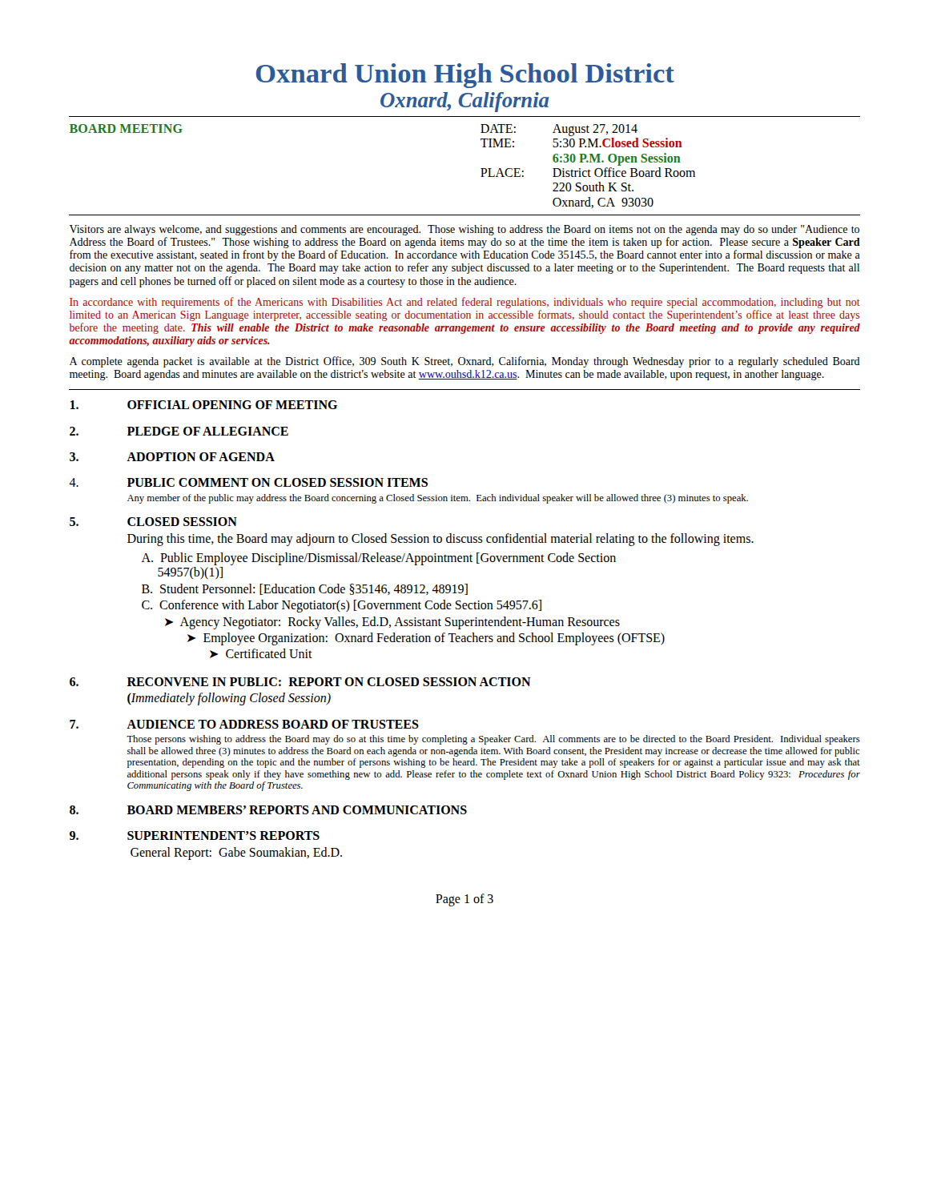Oxnard Union High School District
Oxnard, California
| BOARD MEETING | DATE: | August 27, 2014 |
| | TIME: | 5:30 P.M. Closed Session |
| | | 6:30 P.M. Open Session |
| | PLACE: | District Office Board Room |
| | | 220 South K St. |
| | | Oxnard, CA 93030 |
Visitors are always welcome, and suggestions and comments are encouraged. Those wishing to address the Board on items not on the agenda may do so under "Audience to Address the Board of Trustees." Those wishing to address the Board on agenda items may do so at the time the item is taken up for action. Please secure a Speaker Card from the executive assistant, seated in front by the Board of Education. In accordance with Education Code 35145.5, the Board cannot enter into a formal discussion or make a decision on any matter not on the agenda. The Board may take action to refer any subject discussed to a later meeting or to the Superintendent. The Board requests that all pagers and cell phones be turned off or placed on silent mode as a courtesy to those in the audience.
In accordance with requirements of the Americans with Disabilities Act and related federal regulations, individuals who require special accommodation, including but not limited to an American Sign Language interpreter, accessible seating or documentation in accessible formats, should contact the Superintendent’s office at least three days before the meeting date. This will enable the District to make reasonable arrangement to ensure accessibility to the Board meeting and to provide any required accommodations, auxiliary aids or services.
A complete agenda packet is available at the District Office, 309 South K Street, Oxnard, California, Monday through Wednesday prior to a regularly scheduled Board meeting. Board agendas and minutes are available on the district's website at www.ouhsd.k12.ca.us. Minutes can be made available, upon request, in another language.
| 1. | Official Opening of Meeting |
| 2. | Pledge of Allegiance |
| 3. | Adoption of Agenda |
| 4. | Public Comment on Closed Session Items Any member of the public may address the Board concerning a Closed Session item. Each individual speaker will be allowed three (3) minutes to speak. |
| 5. | Closed Session During this time, the Board may adjourn to Closed Session to discuss confidential material relating to the following items. A. Public Employee Discipline/Dismissal/Release/Appointment [Government Code Section 54957(b)(1)] B. Student Personnel: [Education Code §35146, 48912, 48919] C. Conference with Labor Negotiator(s) [Government Code Section 54957.6] ➤ Agency Negotiator: Rocky Valles, Ed.D, Assistant Superintendent-Human Resources ➤ Employee Organization: Oxnard Federation of Teachers and School Employees (OFTSE) ➤ Certificated Unit |
| 6. | Reconvene in Public: Report on Closed Session Action ( Immediately following Closed Session) |
| 7. | Audience to Address Board of Trustees Those persons wishing to address the Board may do so at this time by completing a Speaker Card. All comments are to be directed to the Board President. Individual speakers shall be allowed three (3) minutes to address the Board on each agenda or non-agenda item. With Board consent, the President may increase or decrease the time allowed for public presentation, depending on the topic and the number of persons wishing to be heard. The President may take a poll of speakers for or against a particular issue and may ask that additional persons speak only if they have something new to add. Please refer to the complete text of Oxnard Union High School District Board Policy 9323: Procedures for Communicating with the Board of Trustees. |
| 8. | Board Members’ Reports and Communications |
| 9. | Superintendent’s Reports General Report: Gabe Soumakian, Ed.D. |
Page 1 of 3